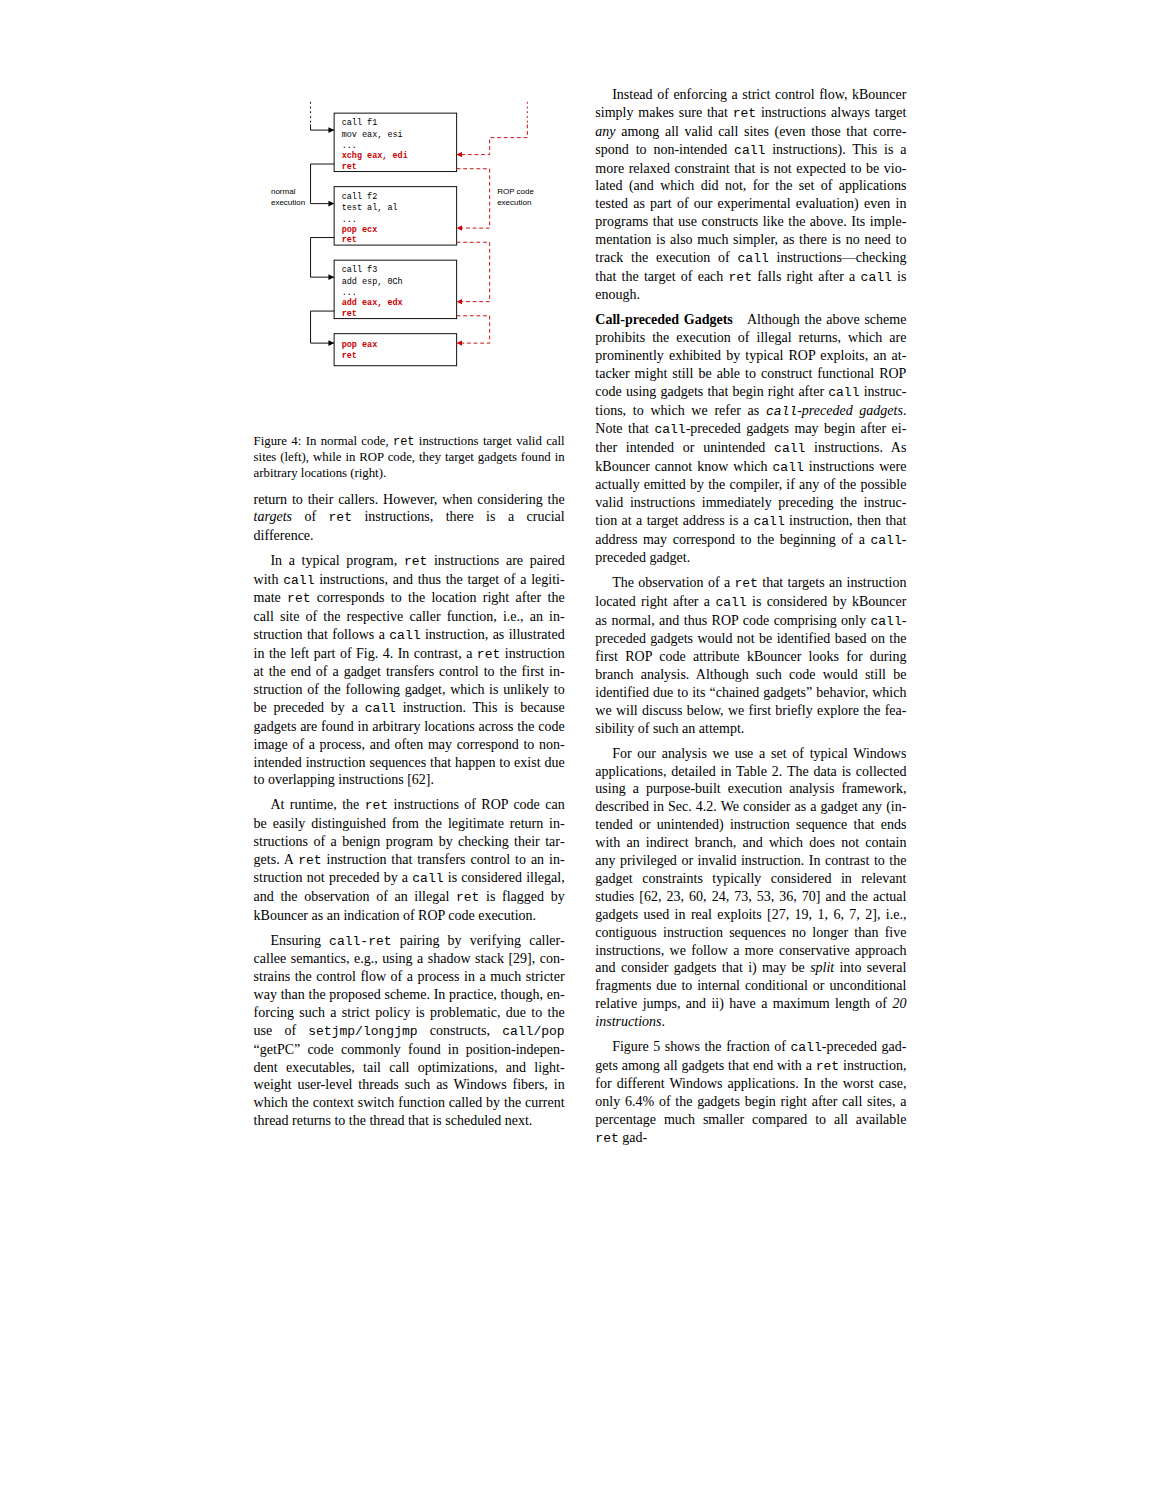call f1 mov eax, esi ... xchg eax, edi ret call f2 test al, al ... pop ecx ret call f3 add esp, 0Ch ... add eax, edx ret pop eax ret normal execution ROP code execution
Figure 4: In normal code, ret instructions target valid call sites (left), while in ROP code, they target gadgets found in arbitrary locations (right).
return to their callers. However, when considering the targets of ret instructions, there is a crucial difference.
In a typical program, ret instructions are paired with call instructions, and thus the target of a legitimate ret corresponds to the location right after the call site of the respective caller function, i.e., an instruction that follows a call instruction, as illustrated in the left part of Fig. 4. In contrast, a ret instruction at the end of a gadget transfers control to the first instruction of the following gadget, which is unlikely to be preceded by a call instruction. This is because gadgets are found in arbitrary locations across the code image of a process, and often may correspond to non-intended instruction sequences that happen to exist due to overlapping instructions [62].
At runtime, the ret instructions of ROP code can be easily distinguished from the legitimate return instructions of a benign program by checking their targets. A ret instruction that transfers control to an instruction not preceded by a call is considered illegal, and the observation of an illegal ret is flagged by kBouncer as an indication of ROP code execution.
Ensuring call-ret pairing by verifying caller-callee semantics, e.g., using a shadow stack [29], constrains the control flow of a process in a much stricter way than the proposed scheme. In practice, though, enforcing such a strict policy is problematic, due to the use of setjmp/longjmp constructs, call/pop “getPC” code commonly found in position-independent executables, tail call optimizations, and lightweight user-level threads such as Windows fibers, in which the context switch function called by the current thread returns to the thread that is scheduled next.
Instead of enforcing a strict control flow, kBouncer simply makes sure that ret instructions always target any among all valid call sites (even those that correspond to non-intended call instructions). This is a more relaxed constraint that is not expected to be violated (and which did not, for the set of applications tested as part of our experimental evaluation) even in programs that use constructs like the above. Its implementation is also much simpler, as there is no need to track the execution of call instructions—checking that the target of each ret falls right after a call is enough.
Call-preceded Gadgets Although the above scheme prohibits the execution of illegal returns, which are prominently exhibited by typical ROP exploits, an attacker might still be able to construct functional ROP code using gadgets that begin right after call instructions, to which we refer as call-preceded gadgets. Note that call-preceded gadgets may begin after either intended or unintended call instructions. As kBouncer cannot know which call instructions were actually emitted by the compiler, if any of the possible valid instructions immediately preceding the instruction at a target address is a call instruction, then that address may correspond to the beginning of a call-preceded gadget.
The observation of a ret that targets an instruction located right after a call is considered by kBouncer as normal, and thus ROP code comprising only call-preceded gadgets would not be identified based on the first ROP code attribute kBouncer looks for during branch analysis. Although such code would still be identified due to its “chained gadgets” behavior, which we will discuss below, we first briefly explore the feasibility of such an attempt.
For our analysis we use a set of typical Windows applications, detailed in Table 2. The data is collected using a purpose-built execution analysis framework, described in Sec. 4.2. We consider as a gadget any (intended or unintended) instruction sequence that ends with an indirect branch, and which does not contain any privileged or invalid instruction. In contrast to the gadget constraints typically considered in relevant studies [62, 23, 60, 24, 73, 53, 36, 70] and the actual gadgets used in real exploits [27, 19, 1, 6, 7, 2], i.e., contiguous instruction sequences no longer than five instructions, we follow a more conservative approach and consider gadgets that i) may be split into several fragments due to internal conditional or unconditional relative jumps, and ii) have a maximum length of 20 instructions.
Figure 5 shows the fraction of call-preceded gadgets among all gadgets that end with a ret instruction, for different Windows applications. In the worst case, only 6.4% of the gadgets begin right after call sites, a percentage much smaller compared to all available ret gad-